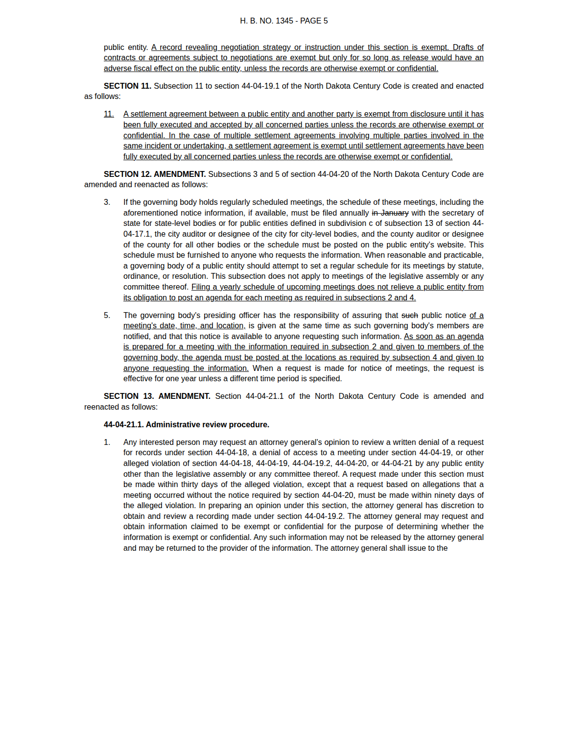H. B. NO. 1345 - PAGE 5
public entity. A record revealing negotiation strategy or instruction under this section is exempt. Drafts of contracts or agreements subject to negotiations are exempt but only for so long as release would have an adverse fiscal effect on the public entity, unless the records are otherwise exempt or confidential.
SECTION 11. Subsection 11 to section 44-04-19.1 of the North Dakota Century Code is created and enacted as follows:
11.
A settlement agreement between a public entity and another party is exempt from disclosure until it has been fully executed and accepted by all concerned parties unless the records are otherwise exempt or confidential. In the case of multiple settlement agreements involving multiple parties involved in the same incident or undertaking, a settlement agreement is exempt until settlement agreements have been fully executed by all concerned parties unless the records are otherwise exempt or confidential.
SECTION 12. AMENDMENT. Subsections 3 and 5 of section 44-04-20 of the North Dakota Century Code are amended and reenacted as follows:
3.
If the governing body holds regularly scheduled meetings, the schedule of these meetings, including the aforementioned notice information, if available, must be filed annually in January with the secretary of state for state-level bodies or for public entities defined in subdivision c of subsection 13 of section 44-04-17.1, the city auditor or designee of the city for city-level bodies, and the county auditor or designee of the county for all other bodies or the schedule must be posted on the public entity's website. This schedule must be furnished to anyone who requests the information. When reasonable and practicable, a governing body of a public entity should attempt to set a regular schedule for its meetings by statute, ordinance, or resolution. This subsection does not apply to meetings of the legislative assembly or any committee thereof. Filing a yearly schedule of upcoming meetings does not relieve a public entity from its obligation to post an agenda for each meeting as required in subsections 2 and 4.
5.
The governing body's presiding officer has the responsibility of assuring that such public notice of a meeting's date, time, and location, is given at the same time as such governing body's members are notified, and that this notice is available to anyone requesting such information. As soon as an agenda is prepared for a meeting with the information required in subsection 2 and given to members of the governing body, the agenda must be posted at the locations as required by subsection 4 and given to anyone requesting the information. When a request is made for notice of meetings, the request is effective for one year unless a different time period is specified.
SECTION 13. AMENDMENT. Section 44-04-21.1 of the North Dakota Century Code is amended and reenacted as follows:
44-04-21.1. Administrative review procedure.
1.
Any interested person may request an attorney general's opinion to review a written denial of a request for records under section 44-04-18, a denial of access to a meeting under section 44-04-19, or other alleged violation of section 44-04-18, 44-04-19, 44-04-19.2, 44-04-20, or 44-04-21 by any public entity other than the legislative assembly or any committee thereof. A request made under this section must be made within thirty days of the alleged violation, except that a request based on allegations that a meeting occurred without the notice required by section 44-04-20, must be made within ninety days of the alleged violation. In preparing an opinion under this section, the attorney general has discretion to obtain and review a recording made under section 44-04-19.2. The attorney general may request and obtain information claimed to be exempt or confidential for the purpose of determining whether the information is exempt or confidential. Any such information may not be released by the attorney general and may be returned to the provider of the information. The attorney general shall issue to the